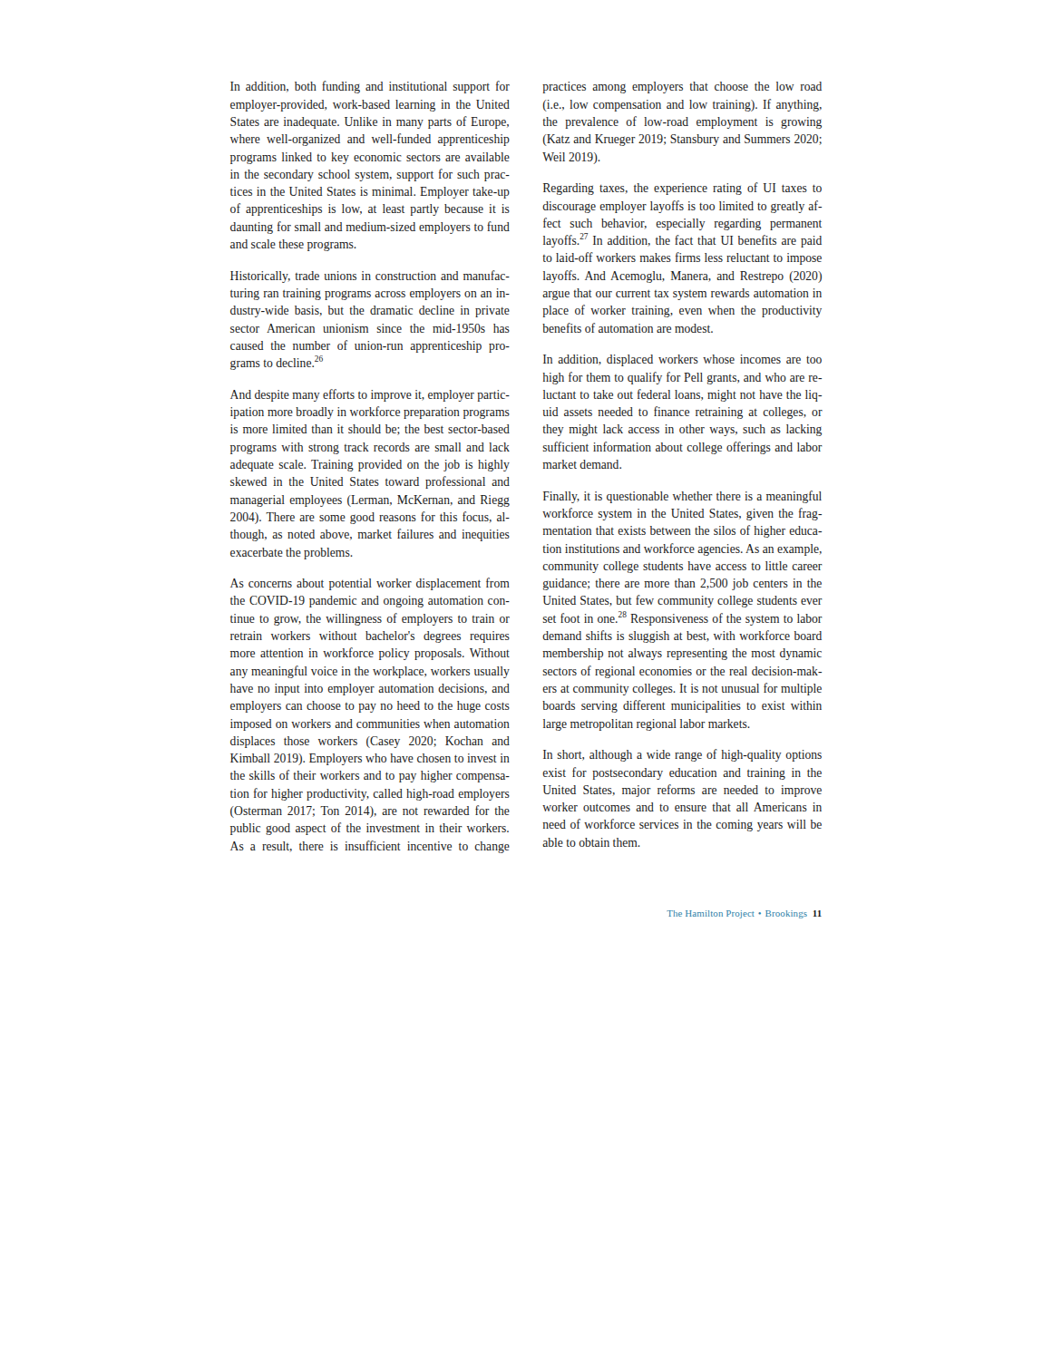In addition, both funding and institutional support for employer-provided, work-based learning in the United States are inadequate. Unlike in many parts of Europe, where well-organized and well-funded apprenticeship programs linked to key economic sectors are available in the secondary school system, support for such practices in the United States is minimal. Employer take-up of apprenticeships is low, at least partly because it is daunting for small and medium-sized employers to fund and scale these programs.
Historically, trade unions in construction and manufacturing ran training programs across employers on an industry-wide basis, but the dramatic decline in private sector American unionism since the mid-1950s has caused the number of union-run apprenticeship programs to decline.26
And despite many efforts to improve it, employer participation more broadly in workforce preparation programs is more limited than it should be; the best sector-based programs with strong track records are small and lack adequate scale. Training provided on the job is highly skewed in the United States toward professional and managerial employees (Lerman, McKernan, and Riegg 2004). There are some good reasons for this focus, although, as noted above, market failures and inequities exacerbate the problems.
As concerns about potential worker displacement from the COVID-19 pandemic and ongoing automation continue to grow, the willingness of employers to train or retrain workers without bachelor's degrees requires more attention in workforce policy proposals. Without any meaningful voice in the workplace, workers usually have no input into employer automation decisions, and employers can choose to pay no heed to the huge costs imposed on workers and communities when automation displaces those workers (Casey 2020; Kochan and Kimball 2019). Employers who have chosen to invest in the skills of their workers and to pay higher compensation for higher productivity, called high-road employers (Osterman 2017; Ton 2014), are not rewarded for the public good aspect of the investment in their workers. As a result, there is insufficient incentive to change practices among employers that choose the low road (i.e., low compensation and low training). If anything, the prevalence of low-road employment is growing (Katz and Krueger 2019; Stansbury and Summers 2020; Weil 2019).
Regarding taxes, the experience rating of UI taxes to discourage employer layoffs is too limited to greatly affect such behavior, especially regarding permanent layoffs.27 In addition, the fact that UI benefits are paid to laid-off workers makes firms less reluctant to impose layoffs. And Acemoglu, Manera, and Restrepo (2020) argue that our current tax system rewards automation in place of worker training, even when the productivity benefits of automation are modest.
In addition, displaced workers whose incomes are too high for them to qualify for Pell grants, and who are reluctant to take out federal loans, might not have the liquid assets needed to finance retraining at colleges, or they might lack access in other ways, such as lacking sufficient information about college offerings and labor market demand.
Finally, it is questionable whether there is a meaningful workforce system in the United States, given the fragmentation that exists between the silos of higher education institutions and workforce agencies. As an example, community college students have access to little career guidance; there are more than 2,500 job centers in the United States, but few community college students ever set foot in one.28 Responsiveness of the system to labor demand shifts is sluggish at best, with workforce board membership not always representing the most dynamic sectors of regional economies or the real decision-makers at community colleges. It is not unusual for multiple boards serving different municipalities to exist within large metropolitan regional labor markets.
In short, although a wide range of high-quality options exist for postsecondary education and training in the United States, major reforms are needed to improve worker outcomes and to ensure that all Americans in need of workforce services in the coming years will be able to obtain them.
The Hamilton Project•Brookings 11